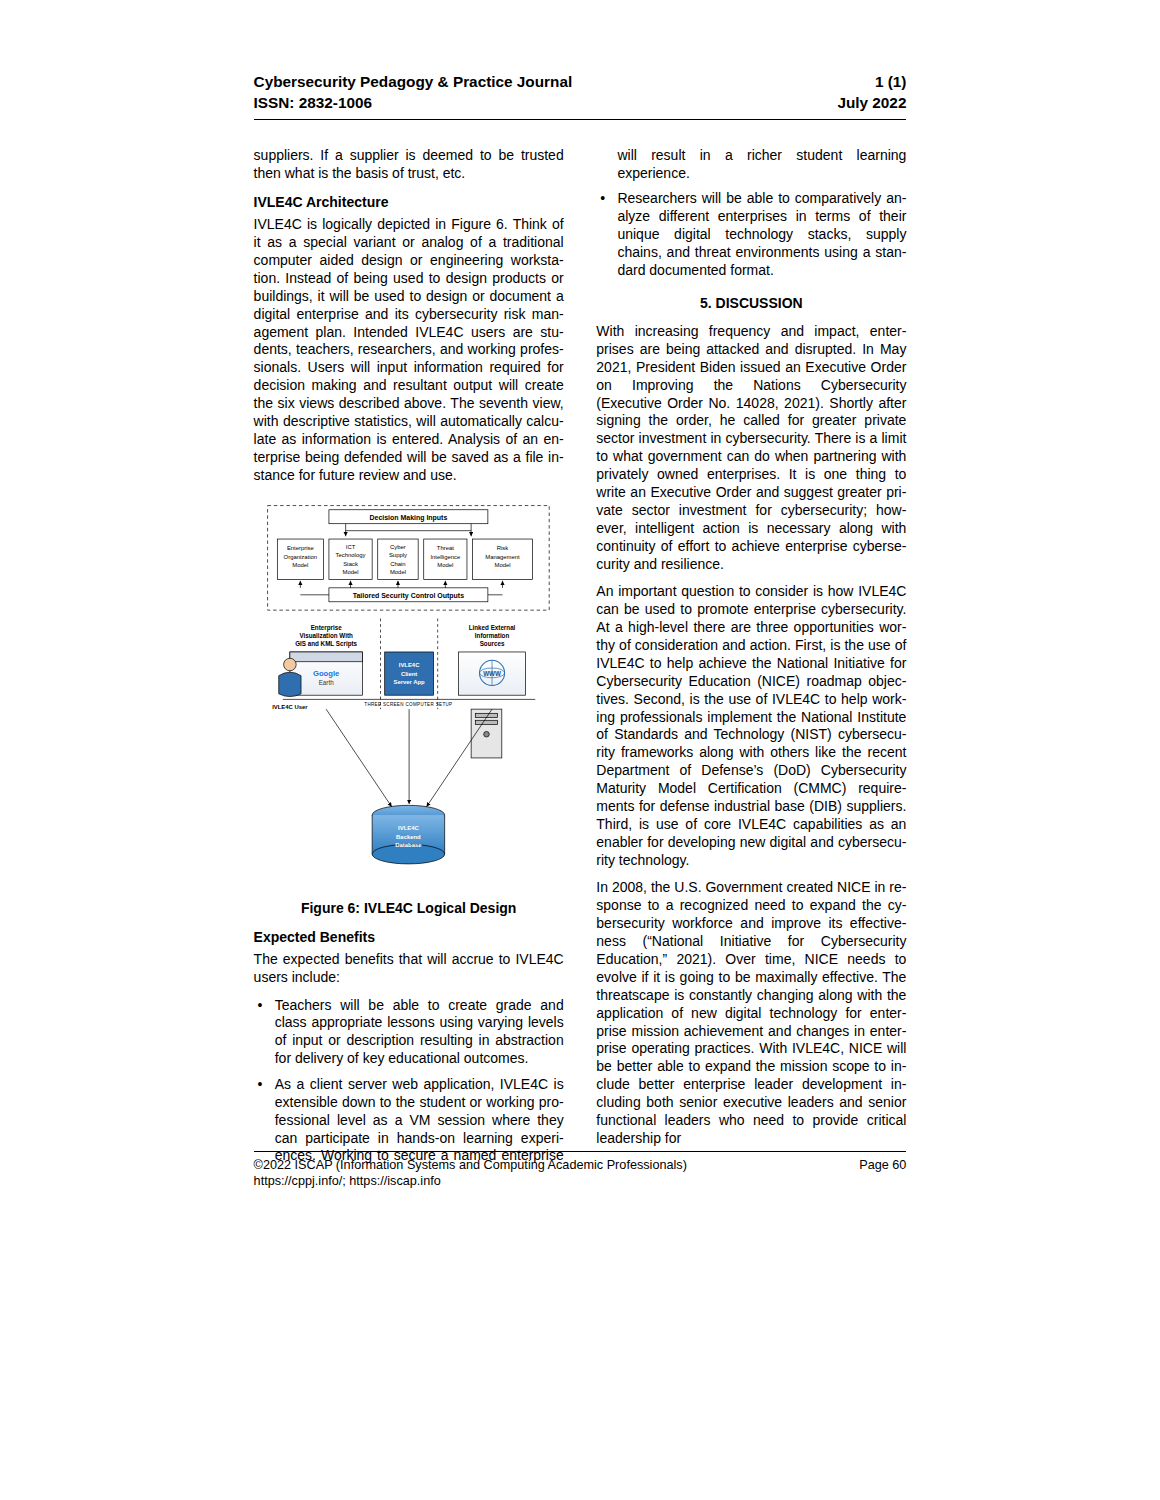Cybersecurity Pedagogy & Practice Journal
1 (1)
ISSN: 2832-1006
July 2022
suppliers. If a supplier is deemed to be trusted then what is the basis of trust, etc.
IVLE4C Architecture
IVLE4C is logically depicted in Figure 6. Think of it as a special variant or analog of a traditional computer aided design or engineering workstation. Instead of being used to design products or buildings, it will be used to design or document a digital enterprise and its cybersecurity risk management plan. Intended IVLE4C users are students, teachers, researchers, and working professionals. Users will input information required for decision making and resultant output will create the six views described above. The seventh view, with descriptive statistics, will automatically calculate as information is entered. Analysis of an enterprise being defended will be saved as a file instance for future review and use.
Decision Making Inputs Enterprise Organization Model ICT Technology Stack Model Cyber Supply Chain Model Threat Intelligence Model Risk Management Model Tailored Security Control Outputs Enterprise Visualization With GIS and KML Scripts Linked External Information Sources Google Earth IVLE4C Client Server App WWW THREE SCREEN COMPUTER SETUP IVLE4C User IVLE4C Backend Database
Figure 6: IVLE4C Logical Design
Expected Benefits
The expected benefits that will accrue to IVLE4C users include:
Teachers will be able to create grade and class appropriate lessons using varying levels of input or description resulting in abstraction for delivery of key educational outcomes.
As a client server web application, IVLE4C is extensible down to the student or working professional level as a VM session where they can participate in hands-on learning experiences. Working to secure a named enterprise will result in a richer student learning experience.
Researchers will be able to comparatively analyze different enterprises in terms of their unique digital technology stacks, supply chains, and threat environments using a standard documented format.
5. DISCUSSION
With increasing frequency and impact, enterprises are being attacked and disrupted. In May 2021, President Biden issued an Executive Order on Improving the Nations Cybersecurity (Executive Order No. 14028, 2021). Shortly after signing the order, he called for greater private sector investment in cybersecurity. There is a limit to what government can do when partnering with privately owned enterprises. It is one thing to write an Executive Order and suggest greater private sector investment for cybersecurity; however, intelligent action is necessary along with continuity of effort to achieve enterprise cybersecurity and resilience.
An important question to consider is how IVLE4C can be used to promote enterprise cybersecurity. At a high-level there are three opportunities worthy of consideration and action. First, is the use of IVLE4C to help achieve the National Initiative for Cybersecurity Education (NICE) roadmap objectives. Second, is the use of IVLE4C to help working professionals implement the National Institute of Standards and Technology (NIST) cybersecurity frameworks along with others like the recent Department of Defense’s (DoD) Cybersecurity Maturity Model Certification (CMMC) requirements for defense industrial base (DIB) suppliers. Third, is use of core IVLE4C capabilities as an enabler for developing new digital and cybersecurity technology.
In 2008, the U.S. Government created NICE in response to a recognized need to expand the cybersecurity workforce and improve its effectiveness (“National Initiative for Cybersecurity Education,” 2021). Over time, NICE needs to evolve if it is going to be maximally effective. The threatscape is constantly changing along with the application of new digital technology for enterprise mission achievement and changes in enterprise operating practices. With IVLE4C, NICE will be better able to expand the mission scope to include better enterprise leader development including both senior executive leaders and senior functional leaders who need to provide critical leadership for
©2022 ISCAP (Information Systems and Computing Academic Professionals)
https://cppj.info/; https://iscap.info
Page 60